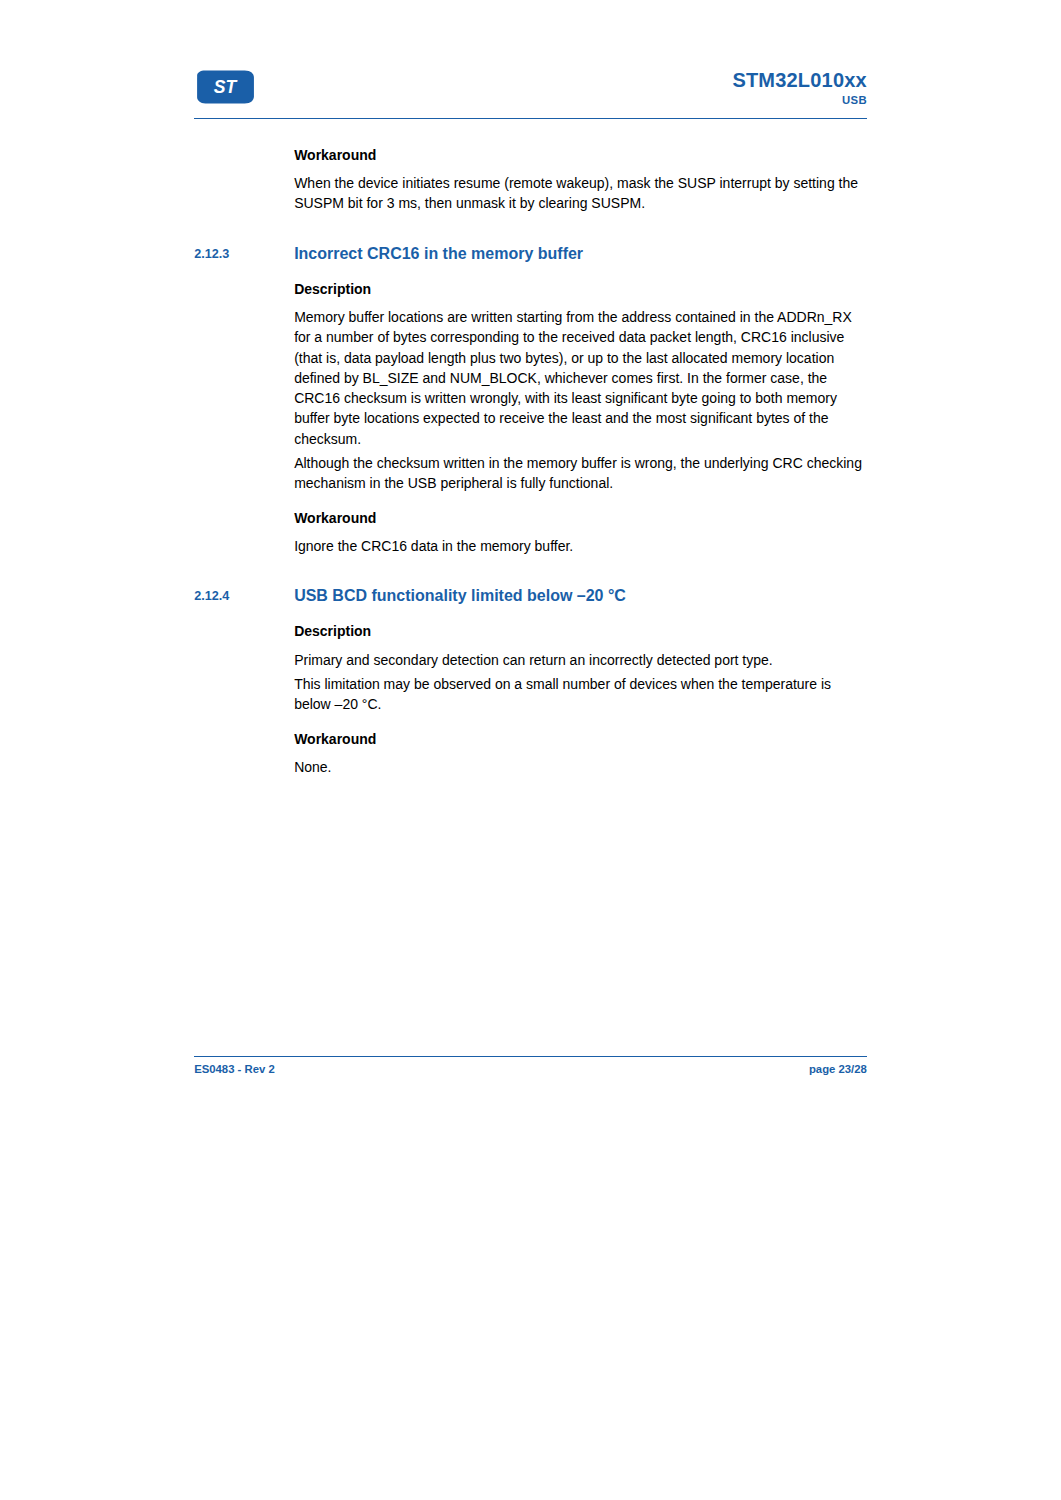ST
STM32L010xx
USB
Workaround
When the device initiates resume (remote wakeup), mask the SUSP interrupt by setting the SUSPM bit for 3 ms, then unmask it by clearing SUSPM.
2.12.3
Incorrect CRC16 in the memory buffer
Description
Memory buffer locations are written starting from the address contained in the ADDRn_RX for a number of bytes corresponding to the received data packet length, CRC16 inclusive (that is, data payload length plus two bytes), or up to the last allocated memory location defined by BL_SIZE and NUM_BLOCK, whichever comes first. In the former case, the CRC16 checksum is written wrongly, with its least significant byte going to both memory buffer byte locations expected to receive the least and the most significant bytes of the checksum.
Although the checksum written in the memory buffer is wrong, the underlying CRC checking mechanism in the USB peripheral is fully functional.
Workaround
Ignore the CRC16 data in the memory buffer.
2.12.4
USB BCD functionality limited below –20 °C
Description
Primary and secondary detection can return an incorrectly detected port type.
This limitation may be observed on a small number of devices when the temperature is below –20 °C.
Workaround
None.
ES0483 - Rev 2 page 23/28